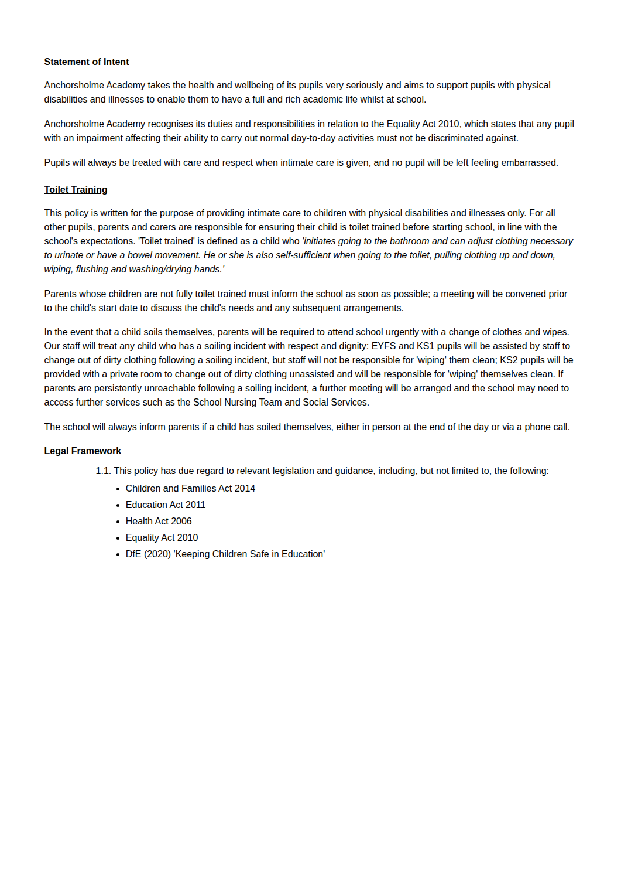Statement of Intent
Anchorsholme Academy takes the health and wellbeing of its pupils very seriously and aims to support pupils with physical disabilities and illnesses to enable them to have a full and rich academic life whilst at school.
Anchorsholme Academy recognises its duties and responsibilities in relation to the Equality Act 2010, which states that any pupil with an impairment affecting their ability to carry out normal day-to-day activities must not be discriminated against.
Pupils will always be treated with care and respect when intimate care is given, and no pupil will be left feeling embarrassed.
Toilet Training
This policy is written for the purpose of providing intimate care to children with physical disabilities and illnesses only. For all other pupils, parents and carers are responsible for ensuring their child is toilet trained before starting school, in line with the school's expectations. 'Toilet trained' is defined as a child who 'initiates going to the bathroom and can adjust clothing necessary to urinate or have a bowel movement. He or she is also self-sufficient when going to the toilet, pulling clothing up and down, wiping, flushing and washing/drying hands.'
Parents whose children are not fully toilet trained must inform the school as soon as possible; a meeting will be convened prior to the child's start date to discuss the child's needs and any subsequent arrangements.
In the event that a child soils themselves, parents will be required to attend school urgently with a change of clothes and wipes. Our staff will treat any child who has a soiling incident with respect and dignity: EYFS and KS1 pupils will be assisted by staff to change out of dirty clothing following a soiling incident, but staff will not be responsible for 'wiping' them clean; KS2 pupils will be provided with a private room to change out of dirty clothing unassisted and will be responsible for 'wiping' themselves clean. If parents are persistently unreachable following a soiling incident, a further meeting will be arranged and the school may need to access further services such as the School Nursing Team and Social Services.
The school will always inform parents if a child has soiled themselves, either in person at the end of the day or via a phone call.
Legal Framework
1.1. This policy has due regard to relevant legislation and guidance, including, but not limited to, the following:
Children and Families Act 2014
Education Act 2011
Health Act 2006
Equality Act 2010
DfE (2020) 'Keeping Children Safe in Education'